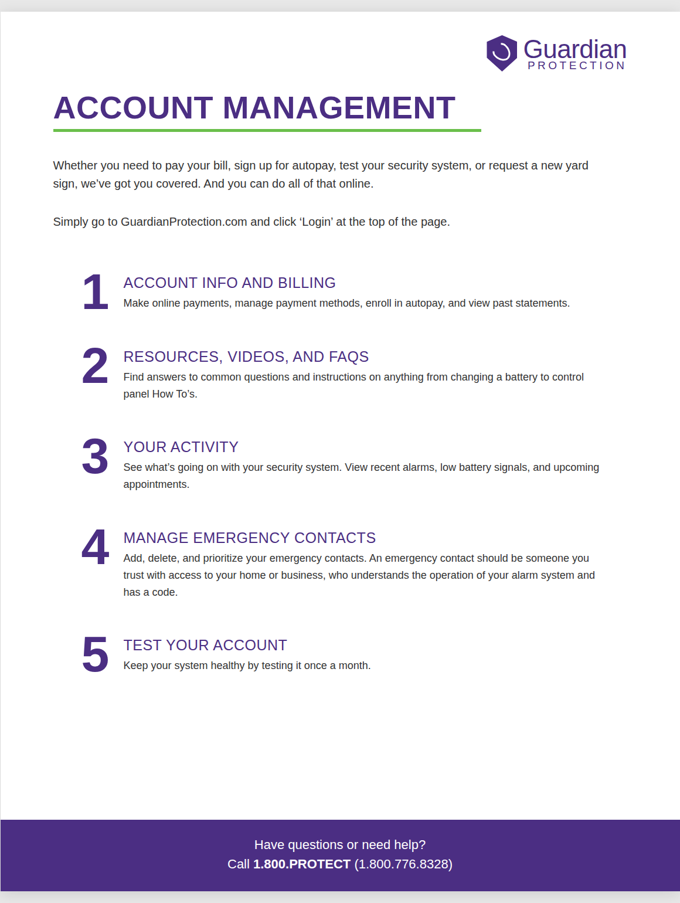Guardian
PROTECTION
ACCOUNT MANAGEMENT
Whether you need to pay your bill, sign up for autopay, test your security system, or request a new yard sign, we’ve got you covered. And you can do all of that online.
Simply go to GuardianProtection.com and click ‘Login’ at the top of the page.
1
ACCOUNT INFO AND BILLING
Make online payments, manage payment methods, enroll in autopay, and view past statements.
2
RESOURCES, VIDEOS, AND FAQS
Find answers to common questions and instructions on anything from changing a battery to control panel How To’s.
3
YOUR ACTIVITY
See what’s going on with your security system. View recent alarms, low battery signals, and upcoming appointments.
4
MANAGE EMERGENCY CONTACTS
Add, delete, and prioritize your emergency contacts. An emergency contact should be someone you trust with access to your home or business, who understands the operation of your alarm system and has a code.
5
TEST YOUR ACCOUNT
Keep your system healthy by testing it once a month.
Have questions or need help?
Call 1.800.PROTECT (1.800.776.8328)